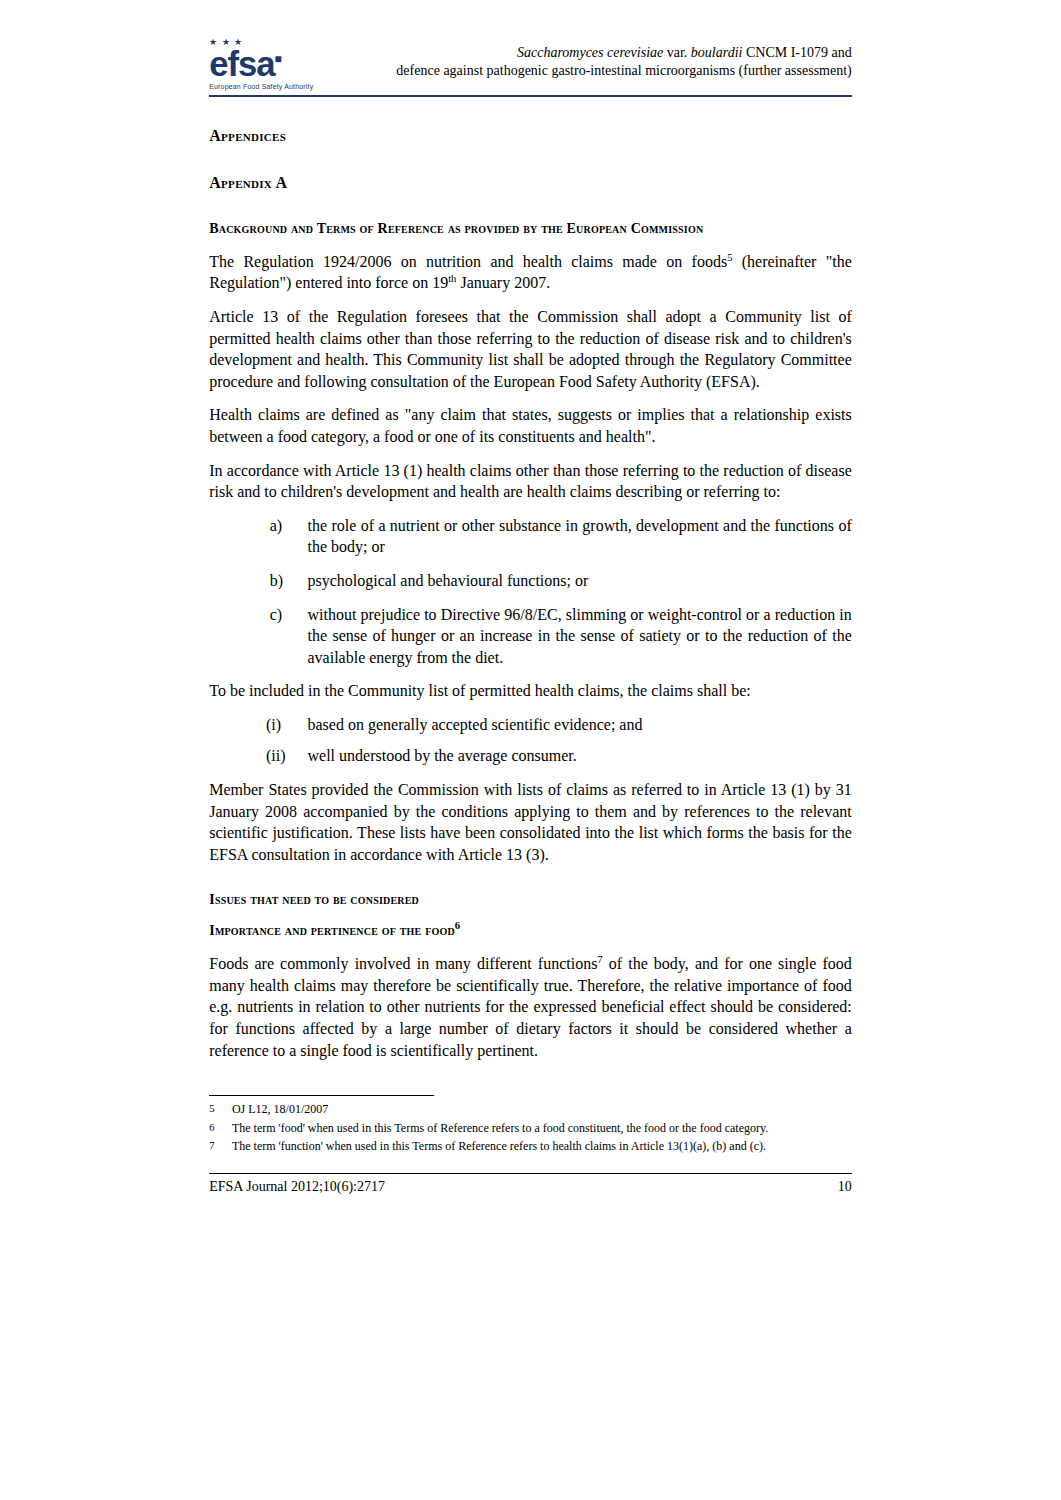★ ★ ★
efsa■
European Food Safety Authority
Saccharomyces cerevisiae var. boulardii CNCM I-1079 and
defence against pathogenic gastro-intestinal microorganisms (further assessment)
Appendices
Appendix A
Background and Terms of Reference as provided by the European Commission
The Regulation 1924/2006 on nutrition and health claims made on foods5 (hereinafter "the Regulation") entered into force on 19th January 2007.
Article 13 of the Regulation foresees that the Commission shall adopt a Community list of permitted health claims other than those referring to the reduction of disease risk and to children's development and health. This Community list shall be adopted through the Regulatory Committee procedure and following consultation of the European Food Safety Authority (EFSA).
Health claims are defined as "any claim that states, suggests or implies that a relationship exists between a food category, a food or one of its constituents and health".
In accordance with Article 13 (1) health claims other than those referring to the reduction of disease risk and to children's development and health are health claims describing or referring to:
the role of a nutrient or other substance in growth, development and the functions of the body; or
psychological and behavioural functions; or
without prejudice to Directive 96/8/EC, slimming or weight-control or a reduction in the sense of hunger or an increase in the sense of satiety or to the reduction of the available energy from the diet.
To be included in the Community list of permitted health claims, the claims shall be:
based on generally accepted scientific evidence; and
well understood by the average consumer.
Member States provided the Commission with lists of claims as referred to in Article 13 (1) by 31 January 2008 accompanied by the conditions applying to them and by references to the relevant scientific justification. These lists have been consolidated into the list which forms the basis for the EFSA consultation in accordance with Article 13 (3).
Issues that need to be considered
Importance and pertinence of the food6
Foods are commonly involved in many different functions7 of the body, and for one single food many health claims may therefore be scientifically true. Therefore, the relative importance of food e.g. nutrients in relation to other nutrients for the expressed beneficial effect should be considered: for functions affected by a large number of dietary factors it should be considered whether a reference to a single food is scientifically pertinent.
5 OJ L12, 18/01/2007
6 The term 'food' when used in this Terms of Reference refers to a food constituent, the food or the food category.
7 The term 'function' when used in this Terms of Reference refers to health claims in Article 13(1)(a), (b) and (c).
EFSA Journal 2012;10(6):2717
10